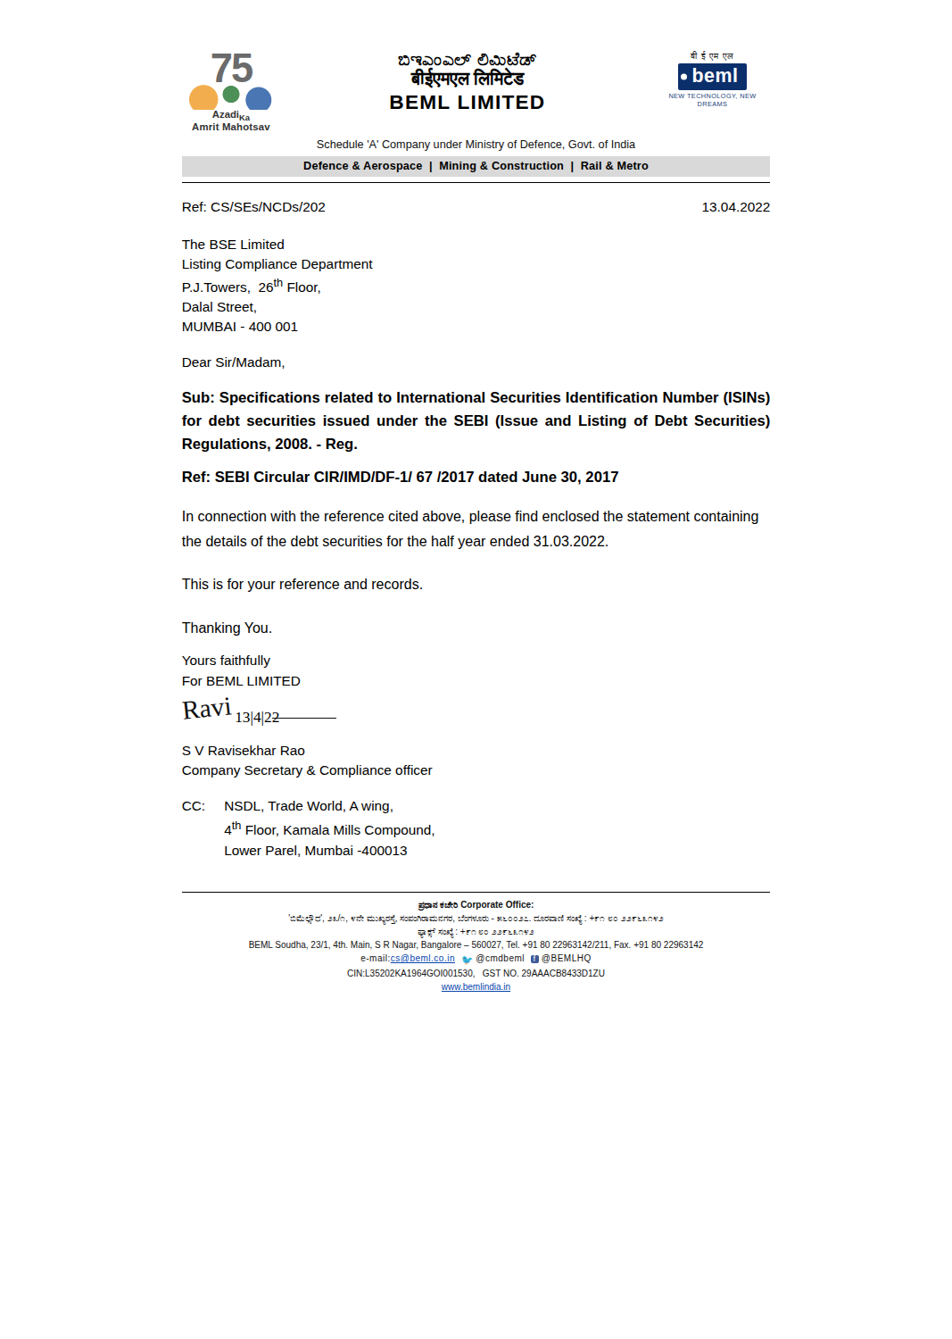75
AzadiKa
Amrit Mahotsav
ಬಿಇಎಂಎಲ್ ಲಿಮಿಟೆಡ್
बीईएमएल लिमिटेड
BEML LIMITED
बी ई एम एल
beml
NEW TECHNOLOGY, NEW DREAMS
Schedule 'A' Company under Ministry of Defence, Govt. of India
Defence & Aerospace | Mining & Construction | Rail & Metro
Ref: CS/SEs/NCDs/202
13.04.2022
The BSE Limited
Listing Compliance Department
P.J.Towers, 26th Floor,
Dalal Street,
MUMBAI - 400 001
Dear Sir/Madam,
Sub: Specifications related to International Securities Identification Number (ISINs) for debt securities issued under the SEBI (Issue and Listing of Debt Securities) Regulations, 2008. - Reg.
Ref: SEBI Circular CIR/IMD/DF-1/ 67 /2017 dated June 30, 2017
In connection with the reference cited above, please find enclosed the statement containing the details of the debt securities for the half year ended 31.03.2022.
This is for your reference and records.
Thanking You.
Yours faithfully
For BEML LIMITED
Ravi 13|4|22
S V Ravisekhar Rao
Company Secretary & Compliance officer
CC: NSDL, Trade World, A wing,
4th Floor, Kamala Mills Compound,
Lower Parel, Mumbai -400013
ಪ್ರಧಾನ ಕಚೇರಿ Corporate Office:
'ಬಿಮೆಲ್ಸೌಧ', ೨೩/೧, ೪ನೇ ಮುಖ್ಯರಸ್ತೆ, ಸಂಪಂಗಿರಾಮನಗರ, ಬೆಂಗಳೂರು - ೫೬೦೦೨೭. ದೂರವಾಣಿ ಸಂಖ್ಯೆ : +೯೧ ೮೦ ೨೨೯೬೩೧೪೨
ಫ್ಯಾಕ್ಸ್ ಸಂಖ್ಯೆ : +೯೧ ೮೦ ೨೨೯೬೩೧೪೨
BEML Soudha, 23/1, 4th. Main, S R Nagar, Bangalore – 560027, Tel. +91 80 22963142/211, Fax. +91 80 22963142
e-mail:cs@beml.co.in 🐦 @cmdbeml f @BEMLHQ
CIN:L35202KA1964GOI001530, GST NO. 29AAACB8433D1ZU
www.bemlindia.in